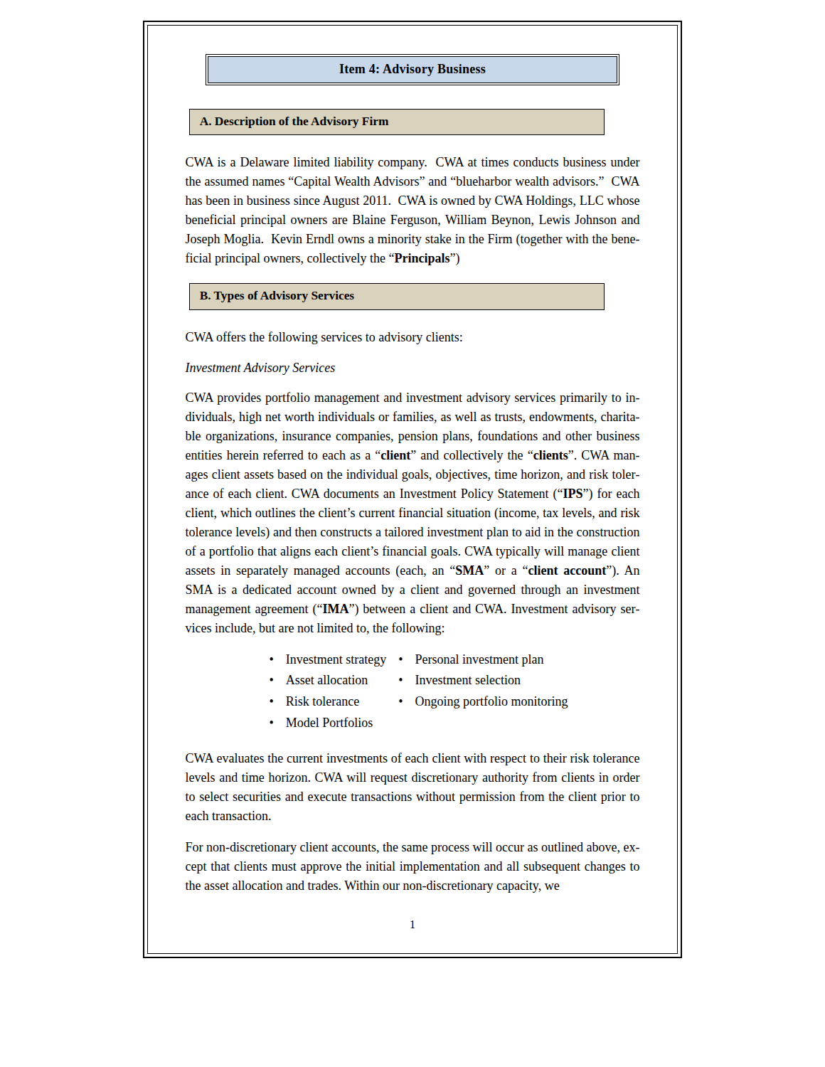Item 4: Advisory Business
A. Description of the Advisory Firm
CWA is a Delaware limited liability company. CWA at times conducts business under the assumed names “Capital Wealth Advisors” and “blueharbor wealth advisors.” CWA has been in business since August 2011. CWA is owned by CWA Holdings, LLC whose beneficial principal owners are Blaine Ferguson, William Beynon, Lewis Johnson and Joseph Moglia. Kevin Erndl owns a minority stake in the Firm (together with the beneficial principal owners, collectively the “Principals”)
B. Types of Advisory Services
CWA offers the following services to advisory clients:
Investment Advisory Services
CWA provides portfolio management and investment advisory services primarily to individuals, high net worth individuals or families, as well as trusts, endowments, charitable organizations, insurance companies, pension plans, foundations and other business entities herein referred to each as a “client” and collectively the “clients”. CWA manages client assets based on the individual goals, objectives, time horizon, and risk tolerance of each client. CWA documents an Investment Policy Statement (“IPS”) for each client, which outlines the client’s current financial situation (income, tax levels, and risk tolerance levels) and then constructs a tailored investment plan to aid in the construction of a portfolio that aligns each client’s financial goals. CWA typically will manage client assets in separately managed accounts (each, an “SMA” or a “client account”). An SMA is a dedicated account owned by a client and governed through an investment management agreement (“IMA”) between a client and CWA. Investment advisory services include, but are not limited to, the following:
| • | Investment strategy | • | Personal investment plan |
| • | Asset allocation | • | Investment selection |
| • | Risk tolerance | • | Ongoing portfolio monitoring |
| • | Model Portfolios | | |
CWA evaluates the current investments of each client with respect to their risk tolerance levels and time horizon. CWA will request discretionary authority from clients in order to select securities and execute transactions without permission from the client prior to each transaction.
For non-discretionary client accounts, the same process will occur as outlined above, except that clients must approve the initial implementation and all subsequent changes to the asset allocation and trades. Within our non-discretionary capacity, we
1